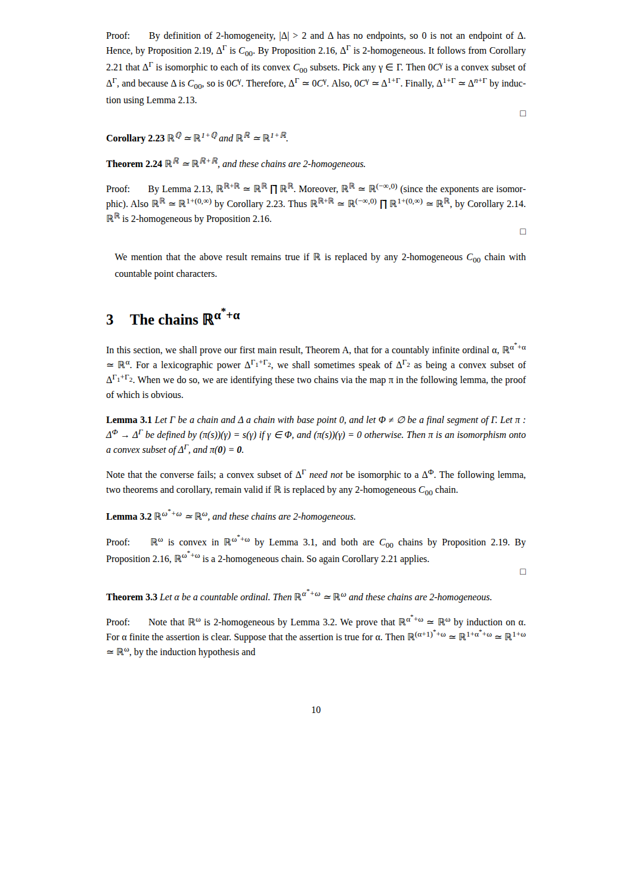Proof: By definition of 2-homogeneity, |Δ| > 2 and Δ has no endpoints, so 0 is not an endpoint of Δ. Hence, by Proposition 2.19, ΔΓ is C00. By Proposition 2.16, ΔΓ is 2-homogeneous. It follows from Corollary 2.21 that ΔΓ is isomorphic to each of its convex C00 subsets. Pick any γ ∈ Γ. Then 0Cγ is a convex subset of ΔΓ, and because Δ is C00, so is 0Cγ. Therefore, ΔΓ ≃ 0Cγ. Also, 0Cγ ≃ Δ1+Γ. Finally, Δ1+Γ ≃ Δn+Γ by induction using Lemma 2.13.□
Corollary 2.23 ℝℚ ≃ ℝ1+ℚ and ℝℝ ≃ ℝ1+ℝ.
Theorem 2.24 ℝℝ ≃ ℝℝ+ℝ, and these chains are 2-homogeneous.
Proof: By Lemma 2.13, ℝℝ+ℝ ≃ ℝℝ ∏⃗ ℝℝ. Moreover, ℝℝ ≃ ℝ(−∞,0) (since the exponents are isomorphic). Also ℝℝ ≃ ℝ1+(0,∞) by Corollary 2.23. Thus ℝℝ+ℝ ≃ ℝ(−∞,0) ∏⃗ ℝ1+(0,∞) ≃ ℝℝ, by Corollary 2.14. ℝℝ is 2-homogeneous by Proposition 2.16.□
We mention that the above result remains true if ℝ is replaced by any 2-homogeneous C00 chain with countable point characters.
3 The chains ℝα*+α
In this section, we shall prove our first main result, Theorem A, that for a countably infinite ordinal α, ℝα*+α ≃ ℝα. For a lexicographic power ΔΓ1+Γ2, we shall sometimes speak of ΔΓ2 as being a convex subset of ΔΓ1+Γ2. When we do so, we are identifying these two chains via the map π in the following lemma, the proof of which is obvious.
Lemma 3.1 Let Γ be a chain and Δ a chain with base point 0, and let Φ ≠ ∅ be a final segment of Γ. Let π : ΔΦ → ΔΓ be defined by (π(s))(γ) = s(γ) if γ ∈ Φ, and (π(s))(γ) = 0 otherwise. Then π is an isomorphism onto a convex subset of ΔΓ, and π(0) = 0.
Note that the converse fails; a convex subset of ΔΓ need not be isomorphic to a ΔΦ. The following lemma, two theorems and corollary, remain valid if ℝ is replaced by any 2-homogeneous C00 chain.
Lemma 3.2 ℝω*+ω ≃ ℝω, and these chains are 2-homogeneous.
Proof: ℝω is convex in ℝω*+ω by Lemma 3.1, and both are C00 chains by Proposition 2.19. By Proposition 2.16, ℝω*+ω is a 2-homogeneous chain. So again Corollary 2.21 applies.□
Theorem 3.3 Let α be a countable ordinal. Then ℝα*+ω ≃ ℝω and these chains are 2-homogeneous.
Proof: Note that ℝω is 2-homogeneous by Lemma 3.2. We prove that ℝα*+ω ≃ ℝω by induction on α. For α finite the assertion is clear. Suppose that the assertion is true for α. Then ℝ(α+1)*+ω ≃ ℝ1+α*+ω ≃ ℝ1+ω ≃ ℝω, by the induction hypothesis and
10